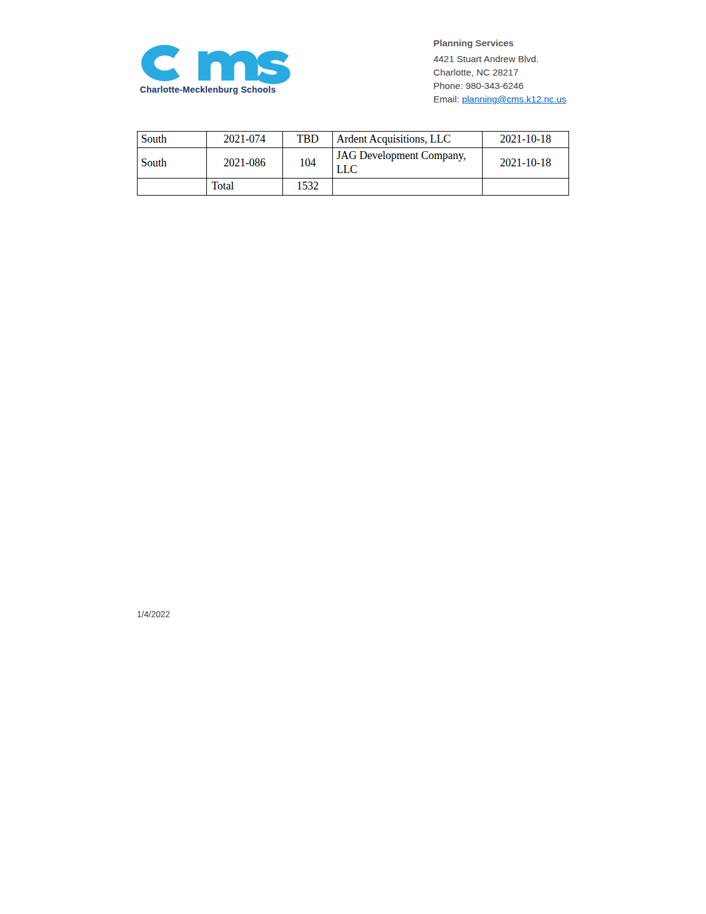Charlotte-Mecklenburg Schools
Planning Services
4421 Stuart Andrew Blvd.
Charlotte, NC 28217
Phone: 980-343-6246
Email: planning@cms.k12.nc.us
| South | 2021-074 | TBD | Ardent Acquisitions, LLC | 2021-10-18 |
| South | 2021-086 | 104 | JAG Development Company, LLC | 2021-10-18 |
| | Total | 1532 | | |
1/4/2022